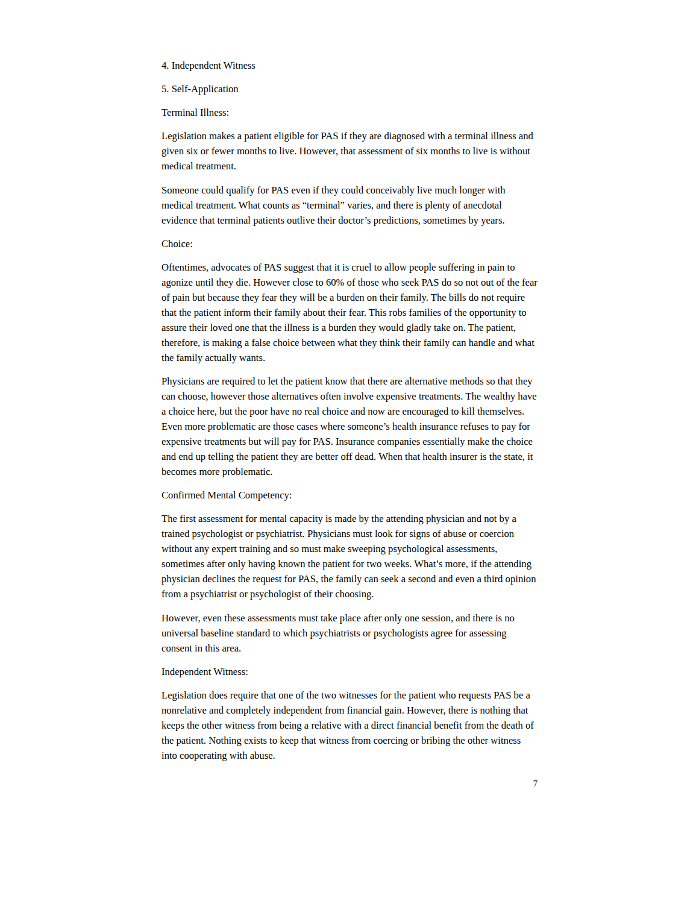4. Independent Witness
5. Self-Application
Terminal Illness:
Legislation makes a patient eligible for PAS if they are diagnosed with a terminal illness and given six or fewer months to live. However, that assessment of six months to live is without medical treatment.
Someone could qualify for PAS even if they could conceivably live much longer with medical treatment. What counts as “terminal” varies, and there is plenty of anecdotal evidence that terminal patients outlive their doctor’s predictions, sometimes by years.
Choice:
Oftentimes, advocates of PAS suggest that it is cruel to allow people suffering in pain to agonize until they die. However close to 60% of those who seek PAS do so not out of the fear of pain but because they fear they will be a burden on their family. The bills do not require that the patient inform their family about their fear. This robs families of the opportunity to assure their loved one that the illness is a burden they would gladly take on. The patient, therefore, is making a false choice between what they think their family can handle and what the family actually wants.
Physicians are required to let the patient know that there are alternative methods so that they can choose, however those alternatives often involve expensive treatments. The wealthy have a choice here, but the poor have no real choice and now are encouraged to kill themselves. Even more problematic are those cases where someone’s health insurance refuses to pay for expensive treatments but will pay for PAS. Insurance companies essentially make the choice and end up telling the patient they are better off dead. When that health insurer is the state, it becomes more problematic.
Confirmed Mental Competency:
The first assessment for mental capacity is made by the attending physician and not by a trained psychologist or psychiatrist. Physicians must look for signs of abuse or coercion without any expert training and so must make sweeping psychological assessments, sometimes after only having known the patient for two weeks. What’s more, if the attending physician declines the request for PAS, the family can seek a second and even a third opinion from a psychiatrist or psychologist of their choosing.
However, even these assessments must take place after only one session, and there is no universal baseline standard to which psychiatrists or psychologists agree for assessing consent in this area.
Independent Witness:
Legislation does require that one of the two witnesses for the patient who requests PAS be a nonrelative and completely independent from financial gain. However, there is nothing that keeps the other witness from being a relative with a direct financial benefit from the death of the patient. Nothing exists to keep that witness from coercing or bribing the other witness into cooperating with abuse.
7